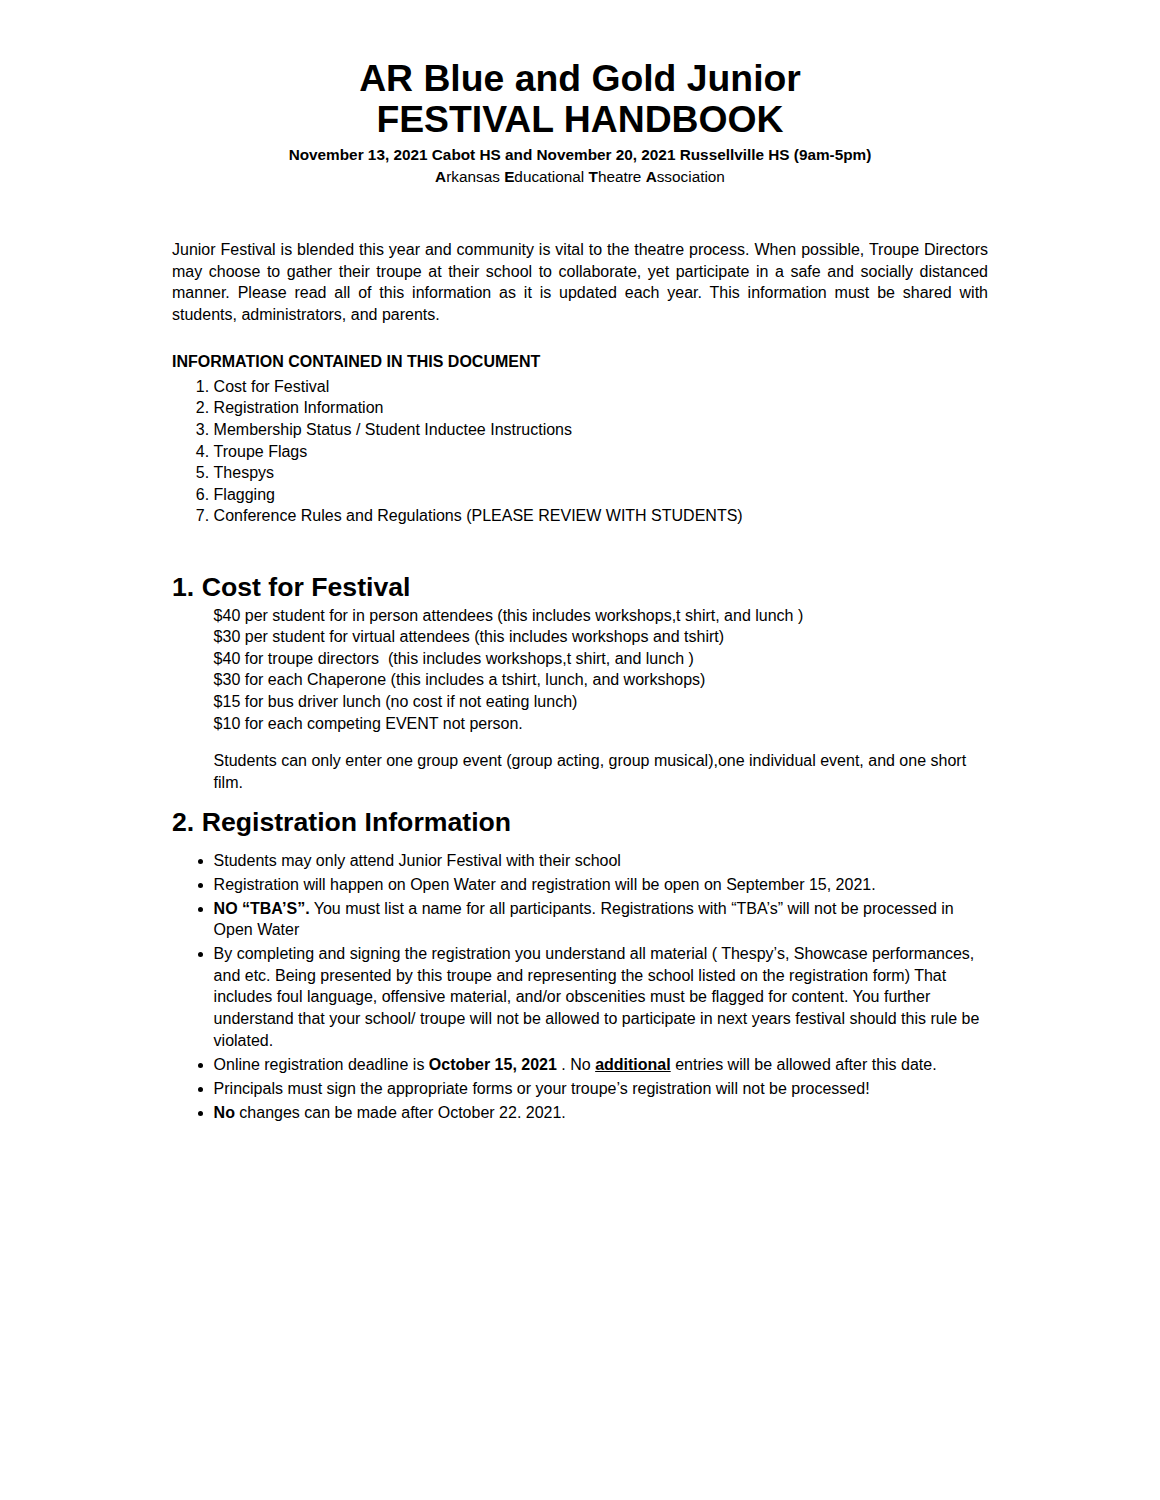AR Blue and Gold Junior
FESTIVAL HANDBOOK
November 13, 2021 Cabot HS and November 20, 2021 Russellville HS (9am-5pm)
Arkansas Educational Theatre Association
Junior Festival is blended this year and community is vital to the theatre process. When possible, Troupe Directors may choose to gather their troupe at their school to collaborate, yet participate in a safe and socially distanced manner. Please read all of this information as it is updated each year. This information must be shared with students, administrators, and parents.
INFORMATION CONTAINED IN THIS DOCUMENT
Cost for Festival
Registration Information
Membership Status / Student Inductee Instructions
Troupe Flags
Thespys
Flagging
Conference Rules and Regulations (PLEASE REVIEW WITH STUDENTS)
1. Cost for Festival
$40 per student for in person attendees (this includes workshops,t shirt, and lunch )
$30 per student for virtual attendees (this includes workshops and tshirt)
$40 for troupe directors (this includes workshops,t shirt, and lunch )
$30 for each Chaperone (this includes a tshirt, lunch, and workshops)
$15 for bus driver lunch (no cost if not eating lunch)
$10 for each competing EVENT not person.
Students can only enter one group event (group acting, group musical),one individual event, and one short film.
2. Registration Information
Students may only attend Junior Festival with their school
Registration will happen on Open Water and registration will be open on September 15, 2021.
NO “TBA’S”. You must list a name for all participants. Registrations with “TBA’s” will not be processed in Open Water
By completing and signing the registration you understand all material ( Thespy’s, Showcase performances, and etc. Being presented by this troupe and representing the school listed on the registration form) That includes foul language, offensive material, and/or obscenities must be flagged for content. You further understand that your school/ troupe will not be allowed to participate in next years festival should this rule be violated.
Online registration deadline is October 15, 2021 . No additional entries will be allowed after this date.
Principals must sign the appropriate forms or your troupe’s registration will not be processed!
No changes can be made after October 22. 2021.